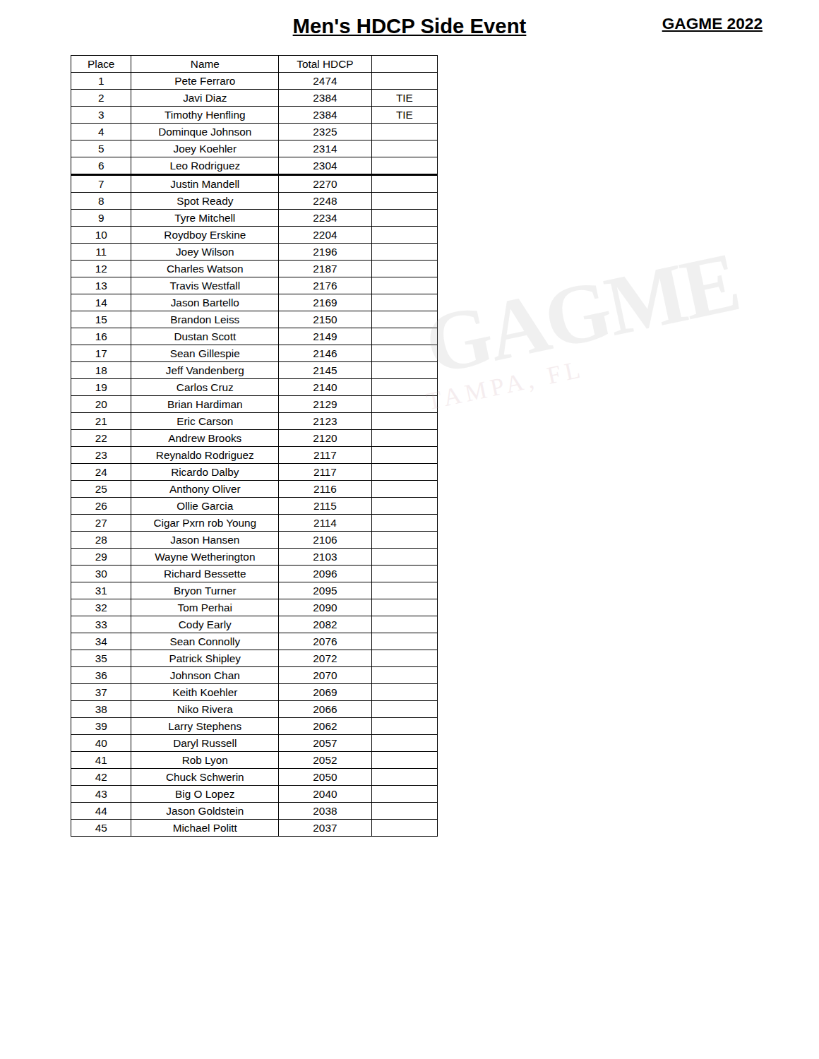Men's HDCP Side Event
GAGME 2022
GAGME
TAMPA, FL
| Place | Name | Total HDCP | |
| --- | --- | --- | --- |
| 1 | Pete Ferraro | 2474 | |
| 2 | Javi Diaz | 2384 | TIE |
| 3 | Timothy Henfling | 2384 | TIE |
| 4 | Dominque Johnson | 2325 | |
| 5 | Joey Koehler | 2314 | |
| 6 | Leo Rodriguez | 2304 | |
| 7 | Justin Mandell | 2270 | |
| 8 | Spot Ready | 2248 | |
| 9 | Tyre Mitchell | 2234 | |
| 10 | Roydboy Erskine | 2204 | |
| 11 | Joey Wilson | 2196 | |
| 12 | Charles Watson | 2187 | |
| 13 | Travis Westfall | 2176 | |
| 14 | Jason Bartello | 2169 | |
| 15 | Brandon Leiss | 2150 | |
| 16 | Dustan Scott | 2149 | |
| 17 | Sean Gillespie | 2146 | |
| 18 | Jeff Vandenberg | 2145 | |
| 19 | Carlos Cruz | 2140 | |
| 20 | Brian Hardiman | 2129 | |
| 21 | Eric Carson | 2123 | |
| 22 | Andrew Brooks | 2120 | |
| 23 | Reynaldo Rodriguez | 2117 | |
| 24 | Ricardo Dalby | 2117 | |
| 25 | Anthony Oliver | 2116 | |
| 26 | Ollie Garcia | 2115 | |
| 27 | Cigar Pxrn rob Young | 2114 | |
| 28 | Jason Hansen | 2106 | |
| 29 | Wayne Wetherington | 2103 | |
| 30 | Richard Bessette | 2096 | |
| 31 | Bryon Turner | 2095 | |
| 32 | Tom Perhai | 2090 | |
| 33 | Cody Early | 2082 | |
| 34 | Sean Connolly | 2076 | |
| 35 | Patrick Shipley | 2072 | |
| 36 | Johnson Chan | 2070 | |
| 37 | Keith Koehler | 2069 | |
| 38 | Niko Rivera | 2066 | |
| 39 | Larry Stephens | 2062 | |
| 40 | Daryl Russell | 2057 | |
| 41 | Rob Lyon | 2052 | |
| 42 | Chuck Schwerin | 2050 | |
| 43 | Big O Lopez | 2040 | |
| 44 | Jason Goldstein | 2038 | |
| 45 | Michael Politt | 2037 | |